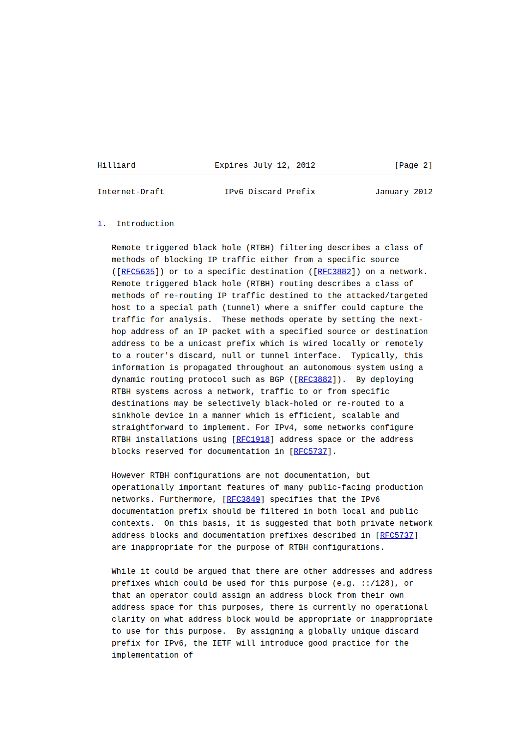Hilliard Expires July 12, 2012 [Page 2]
Internet-Draft IPv6 Discard Prefix January 2012
1. Introduction
Remote triggered black hole (RTBH) filtering describes a class of methods of blocking IP traffic either from a specific source ([RFC5635]) or to a specific destination ([RFC3882]) on a network. Remote triggered black hole (RTBH) routing describes a class of methods of re-routing IP traffic destined to the attacked/targeted host to a special path (tunnel) where a sniffer could capture the traffic for analysis. These methods operate by setting the next-hop address of an IP packet with a specified source or destination address to be a unicast prefix which is wired locally or remotely to a router's discard, null or tunnel interface. Typically, this information is propagated throughout an autonomous system using a dynamic routing protocol such as BGP ([RFC3882]). By deploying RTBH systems across a network, traffic to or from specific destinations may be selectively black-holed or re-routed to a sinkhole device in a manner which is efficient, scalable and straightforward to implement. For IPv4, some networks configure RTBH installations using [RFC1918] address space or the address blocks reserved for documentation in [RFC5737].
However RTBH configurations are not documentation, but operationally important features of many public-facing production networks. Furthermore, [RFC3849] specifies that the IPv6 documentation prefix should be filtered in both local and public contexts. On this basis, it is suggested that both private network address blocks and documentation prefixes described in [RFC5737] are inappropriate for the purpose of RTBH configurations.
While it could be argued that there are other addresses and address prefixes which could be used for this purpose (e.g. ::/128), or that an operator could assign an address block from their own address space for this purposes, there is currently no operational clarity on what address block would be appropriate or inappropriate to use for this purpose. By assigning a globally unique discard prefix for IPv6, the IETF will introduce good practice for the implementation of